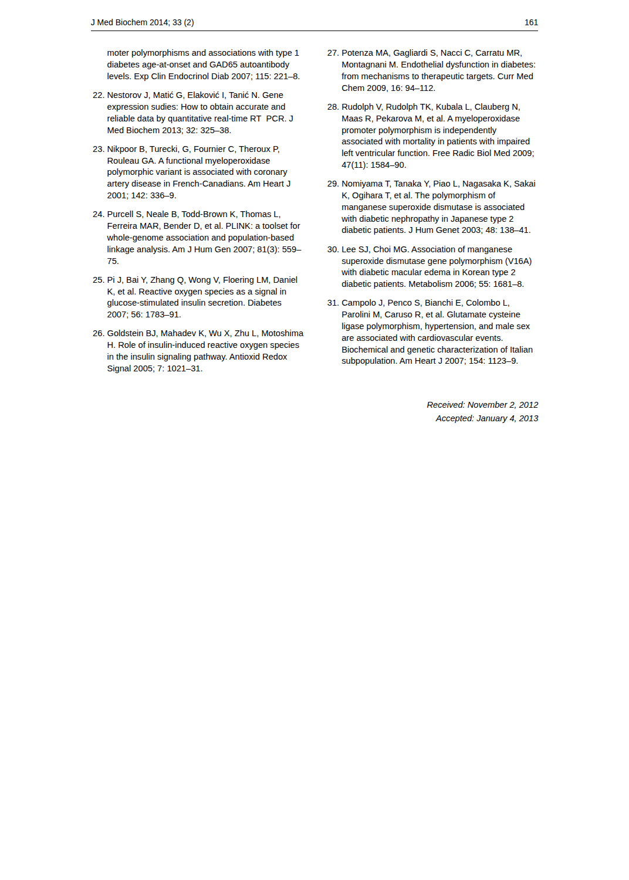J Med Biochem 2014; 33 (2) 161
moter polymorphisms and associations with type 1 diabetes age-at-onset and GAD65 autoantibody levels. Exp Clin Endocrinol Diab 2007; 115: 221–8.
Nestorov J, Matić G, Elaković I, Tanić N. Gene expression sudies: How to obtain accurate and reliable data by quantitative real-time RT PCR. J Med Biochem 2013; 32: 325–38.
Nikpoor B, Turecki, G, Fournier C, Theroux P, Rouleau GA. A functional myeloperoxidase polymorphic variant is associated with coronary artery disease in French-Canadians. Am Heart J 2001; 142: 336–9.
Purcell S, Neale B, Todd-Brown K, Thomas L, Ferreira MAR, Bender D, et al. PLINK: a toolset for whole-genome association and population-based linkage analysis. Am J Hum Gen 2007; 81(3): 559–75.
Pi J, Bai Y, Zhang Q, Wong V, Floering LM, Daniel K, et al. Reactive oxygen species as a signal in glucose-stimulated insulin secretion. Diabetes 2007; 56: 1783–91.
Goldstein BJ, Mahadev K, Wu X, Zhu L, Motoshima H. Role of insulin-induced reactive oxygen species in the insulin signaling pathway. Antioxid Redox Signal 2005; 7: 1021–31.
Potenza MA, Gagliardi S, Nacci C, Carratu MR, Montagnani M. Endothelial dysfunction in diabetes: from mechanisms to therapeutic targets. Curr Med Chem 2009, 16: 94–112.
Rudolph V, Rudolph TK, Kubala L, Clauberg N, Maas R, Pekarova M, et al. A myeloperoxidase promoter polymorphism is independently associated with mortality in patients with impaired left ventricular function. Free Radic Biol Med 2009; 47(11): 1584–90.
Nomiyama T, Tanaka Y, Piao L, Nagasaka K, Sakai K, Ogihara T, et al. The polymorphism of manganese superoxide dismutase is associated with diabetic nephropathy in Japanese type 2 diabetic patients. J Hum Genet 2003; 48: 138–41.
Lee SJ, Choi MG. Association of manganese superoxide dismutase gene polymorphism (V16A) with diabetic macular edema in Korean type 2 diabetic patients. Metabolism 2006; 55: 1681–8.
Campolo J, Penco S, Bianchi E, Colombo L, Parolini M, Caruso R, et al. Glutamate cysteine ligase polymorphism, hypertension, and male sex are associated with cardiovascular events. Biochemical and genetic characterization of Italian subpopulation. Am Heart J 2007; 154: 1123–9.
Received: November 2, 2012
Accepted: January 4, 2013